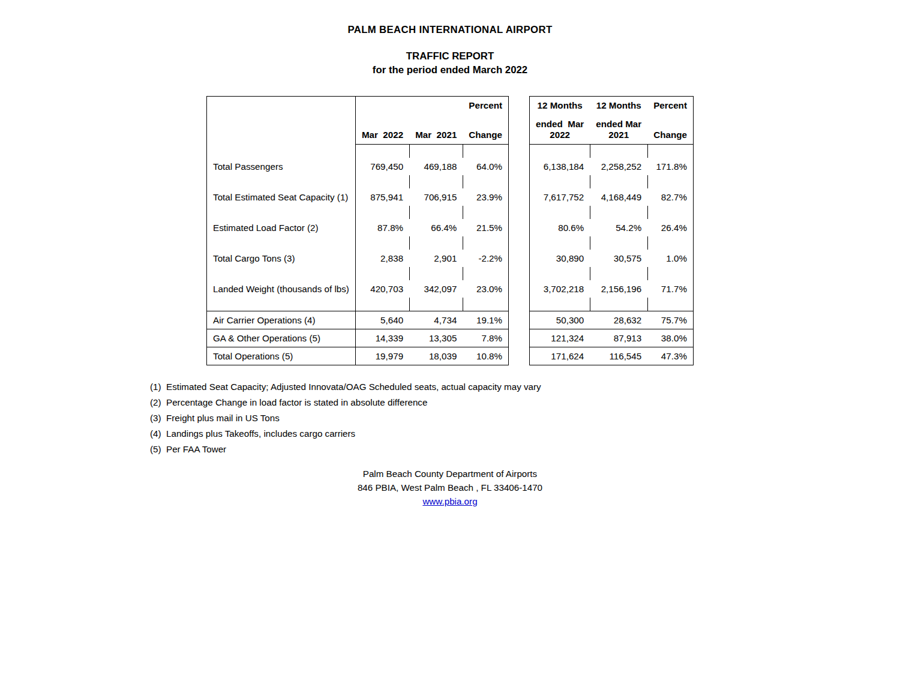PALM BEACH INTERNATIONAL AIRPORT
TRAFFIC REPORT
for the period ended March 2022
| | | | Percent | | 12 Months | 12 Months | Percent |
| --- | --- | --- | --- | --- | --- | --- | --- |
| Mar 2022 | Mar 2021 | Change | | ended Mar 2022 | ended Mar 2021 | Change |
| Total Passengers | 769,450 | 469,188 | 64.0% | | 6,138,184 | 2,258,252 | 171.8% |
| Total Estimated Seat Capacity (1) | 875,941 | 706,915 | 23.9% | | 7,617,752 | 4,168,449 | 82.7% |
| Estimated Load Factor (2) | 87.8% | 66.4% | 21.5% | | 80.6% | 54.2% | 26.4% |
| Total Cargo Tons (3) | 2,838 | 2,901 | -2.2% | | 30,890 | 30,575 | 1.0% |
| Landed Weight (thousands of lbs) | 420,703 | 342,097 | 23.0% | | 3,702,218 | 2,156,196 | 71.7% |
| Air Carrier Operations (4) | 5,640 | 4,734 | 19.1% | | 50,300 | 28,632 | 75.7% |
| GA & Other Operations (5) | 14,339 | 13,305 | 7.8% | | 121,324 | 87,913 | 38.0% |
| Total Operations (5) | 19,979 | 18,039 | 10.8% | | 171,624 | 116,545 | 47.3% |
(1) Estimated Seat Capacity; Adjusted Innovata/OAG Scheduled seats, actual capacity may vary
(2) Percentage Change in load factor is stated in absolute difference
(3) Freight plus mail in US Tons
(4) Landings plus Takeoffs, includes cargo carriers
(5) Per FAA Tower
Palm Beach County Department of Airports
846 PBIA, West Palm Beach , FL 33406-1470
www.pbia.org